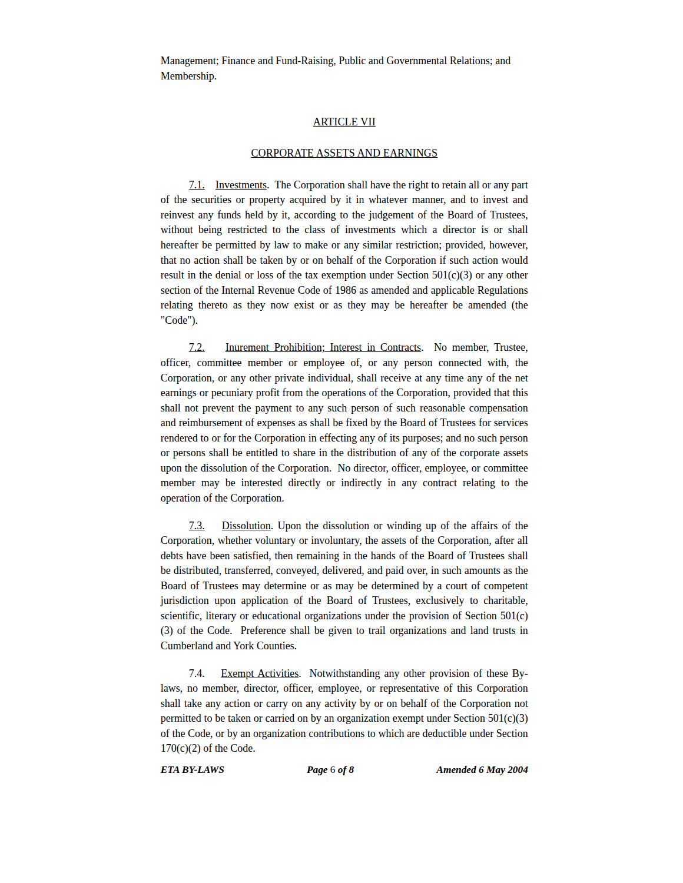Management; Finance and Fund-Raising, Public and Governmental Relations; and Membership.
ARTICLE VII
CORPORATE ASSETS AND EARNINGS
7.1. Investments. The Corporation shall have the right to retain all or any part of the securities or property acquired by it in whatever manner, and to invest and reinvest any funds held by it, according to the judgement of the Board of Trustees, without being restricted to the class of investments which a director is or shall hereafter be permitted by law to make or any similar restriction; provided, however, that no action shall be taken by or on behalf of the Corporation if such action would result in the denial or loss of the tax exemption under Section 501(c)(3) or any other section of the Internal Revenue Code of 1986 as amended and applicable Regulations relating thereto as they now exist or as they may be hereafter be amended (the "Code").
7.2. Inurement Prohibition; Interest in Contracts. No member, Trustee, officer, committee member or employee of, or any person connected with, the Corporation, or any other private individual, shall receive at any time any of the net earnings or pecuniary profit from the operations of the Corporation, provided that this shall not prevent the payment to any such person of such reasonable compensation and reimbursement of expenses as shall be fixed by the Board of Trustees for services rendered to or for the Corporation in effecting any of its purposes; and no such person or persons shall be entitled to share in the distribution of any of the corporate assets upon the dissolution of the Corporation. No director, officer, employee, or committee member may be interested directly or indirectly in any contract relating to the operation of the Corporation.
7.3. Dissolution. Upon the dissolution or winding up of the affairs of the Corporation, whether voluntary or involuntary, the assets of the Corporation, after all debts have been satisfied, then remaining in the hands of the Board of Trustees shall be distributed, transferred, conveyed, delivered, and paid over, in such amounts as the Board of Trustees may determine or as may be determined by a court of competent jurisdiction upon application of the Board of Trustees, exclusively to charitable, scientific, literary or educational organizations under the provision of Section 501(c)(3) of the Code. Preference shall be given to trail organizations and land trusts in Cumberland and York Counties.
7.4. Exempt Activities. Notwithstanding any other provision of these By-laws, no member, director, officer, employee, or representative of this Corporation shall take any action or carry on any activity by or on behalf of the Corporation not permitted to be taken or carried on by an organization exempt under Section 501(c)(3) of the Code, or by an organization contributions to which are deductible under Section 170(c)(2) of the Code.
ETA BY-LAWS Page 6 of 8 Amended 6 May 2004